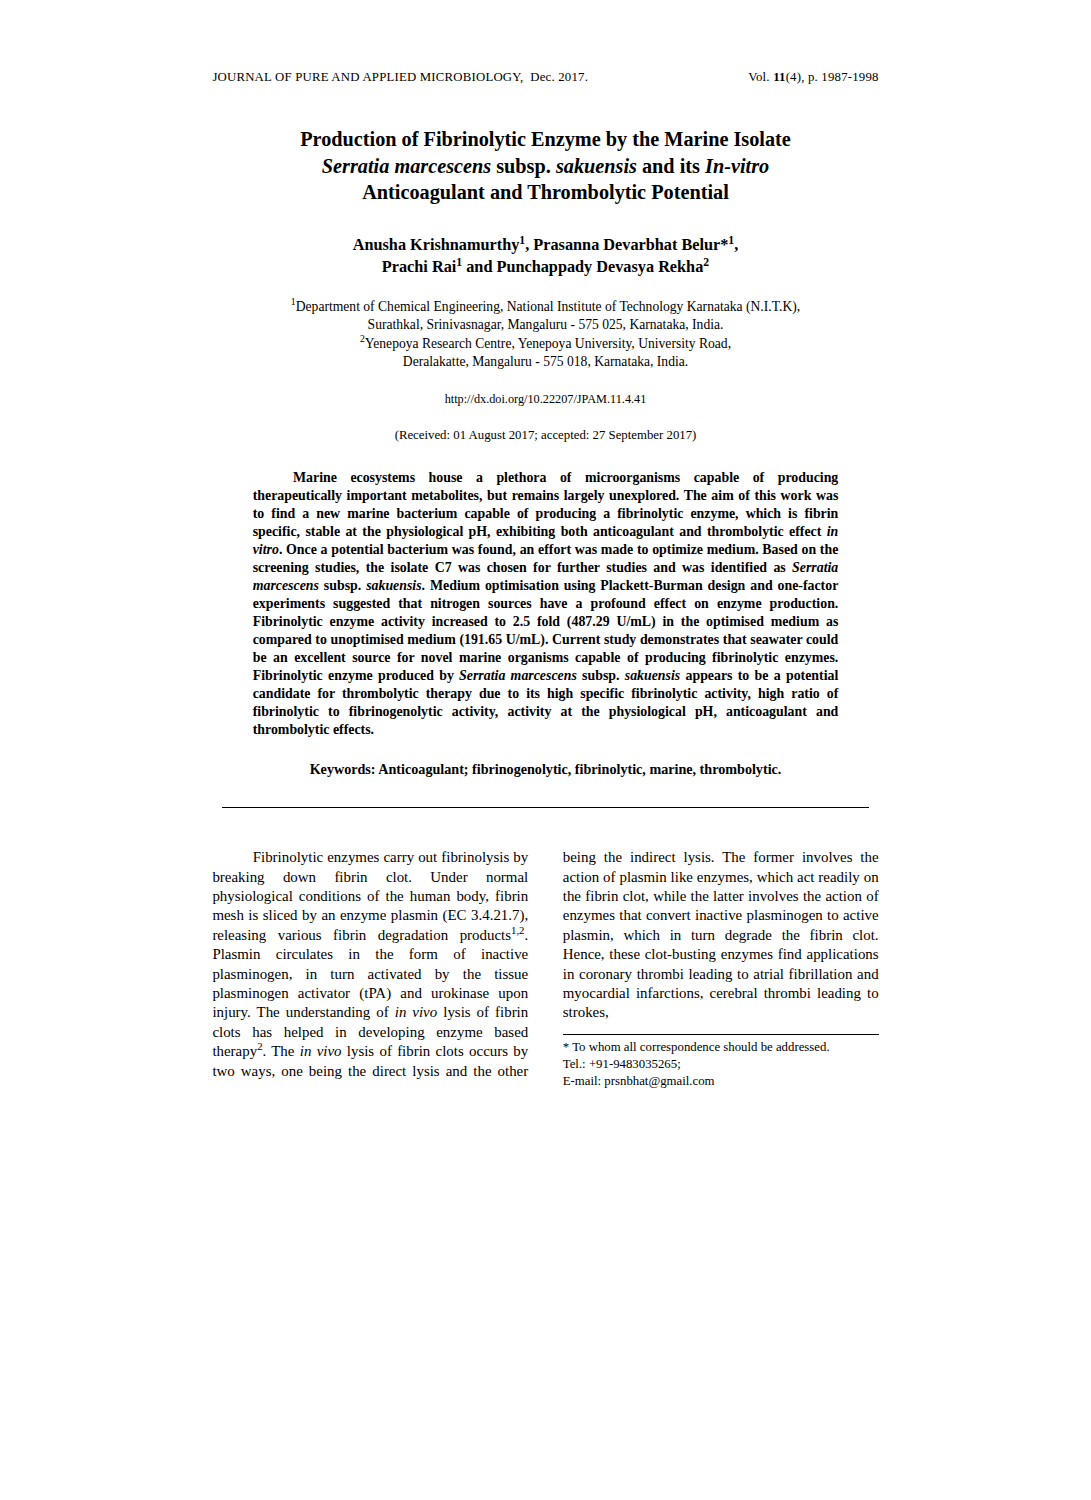JOURNAL OF PURE AND APPLIED MICROBIOLOGY, Dec. 2017.
Vol. 11(4), p. 1987-1998
Production of Fibrinolytic Enzyme by the Marine Isolate
Serratia marcescens subsp. sakuensis and its In-vitro
Anticoagulant and Thrombolytic Potential
Anusha Krishnamurthy1, Prasanna Devarbhat Belur*1,
Prachi Rai1 and Punchappady Devasya Rekha2
1Department of Chemical Engineering, National Institute of Technology Karnataka (N.I.T.K),
Surathkal, Srinivasnagar, Mangaluru - 575 025, Karnataka, India.
2Yenepoya Research Centre, Yenepoya University, University Road,
Deralakatte, Mangaluru - 575 018, Karnataka, India.
http://dx.doi.org/10.22207/JPAM.11.4.41
(Received: 01 August 2017; accepted: 27 September 2017)
Marine ecosystems house a plethora of microorganisms capable of producing therapeutically important metabolites, but remains largely unexplored. The aim of this work was to find a new marine bacterium capable of producing a fibrinolytic enzyme, which is fibrin specific, stable at the physiological pH, exhibiting both anticoagulant and thrombolytic effect in vitro. Once a potential bacterium was found, an effort was made to optimize medium. Based on the screening studies, the isolate C7 was chosen for further studies and was identified as Serratia marcescens subsp. sakuensis. Medium optimisation using Plackett-Burman design and one-factor experiments suggested that nitrogen sources have a profound effect on enzyme production. Fibrinolytic enzyme activity increased to 2.5 fold (487.29 U/mL) in the optimised medium as compared to unoptimised medium (191.65 U/mL). Current study demonstrates that seawater could be an excellent source for novel marine organisms capable of producing fibrinolytic enzymes. Fibrinolytic enzyme produced by Serratia marcescens subsp. sakuensis appears to be a potential candidate for thrombolytic therapy due to its high specific fibrinolytic activity, high ratio of fibrinolytic to fibrinogenolytic activity, activity at the physiological pH, anticoagulant and thrombolytic effects.
Keywords: Anticoagulant; fibrinogenolytic, fibrinolytic, marine, thrombolytic.
Fibrinolytic enzymes carry out fibrinolysis by breaking down fibrin clot. Under normal physiological conditions of the human body, fibrin mesh is sliced by an enzyme plasmin (EC 3.4.21.7), releasing various fibrin degradation products1,2. Plasmin circulates in the form of inactive plasminogen, in turn activated by the tissue plasminogen activator (tPA) and urokinase upon injury. The understanding of in vivo lysis of fibrin clots has helped in developing enzyme based therapy2. The in vivo lysis of fibrin clots occurs by two ways, one being the direct lysis and the other being the indirect lysis. The former involves the action of plasmin like enzymes, which act readily on the fibrin clot, while the latter involves the action of enzymes that convert inactive plasminogen to active plasmin, which in turn degrade the fibrin clot. Hence, these clot-busting enzymes find applications in coronary thrombi leading to atrial fibrillation and myocardial infarctions, cerebral thrombi leading to strokes,
* To whom all correspondence should be addressed.
Tel.: +91-9483035265;
E-mail: prsnbhat@gmail.com